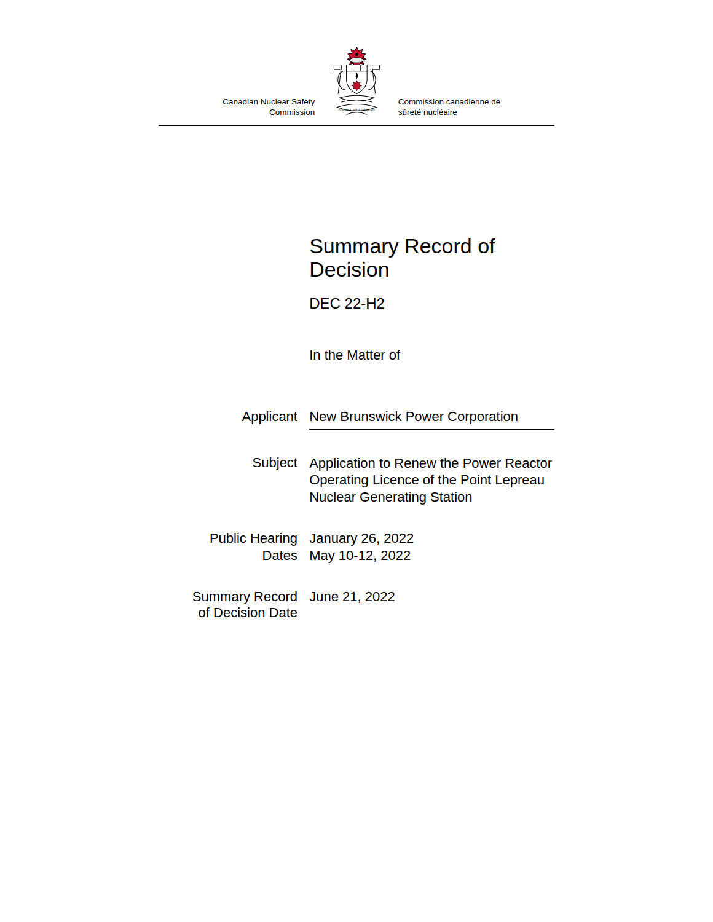Canadian Nuclear Safety
Commission
A MARI USQUE AD MARE
Commission canadienne de
sûreté nucléaire
Summary Record of Decision
DEC 22-H2
In the Matter of
Applicant
New Brunswick Power Corporation
Subject
Application to Renew the Power Reactor Operating Licence of the Point Lepreau Nuclear Generating Station
Public Hearing
Dates
January 26, 2022
May 10-12, 2022
Summary Record
of Decision Date
June 21, 2022